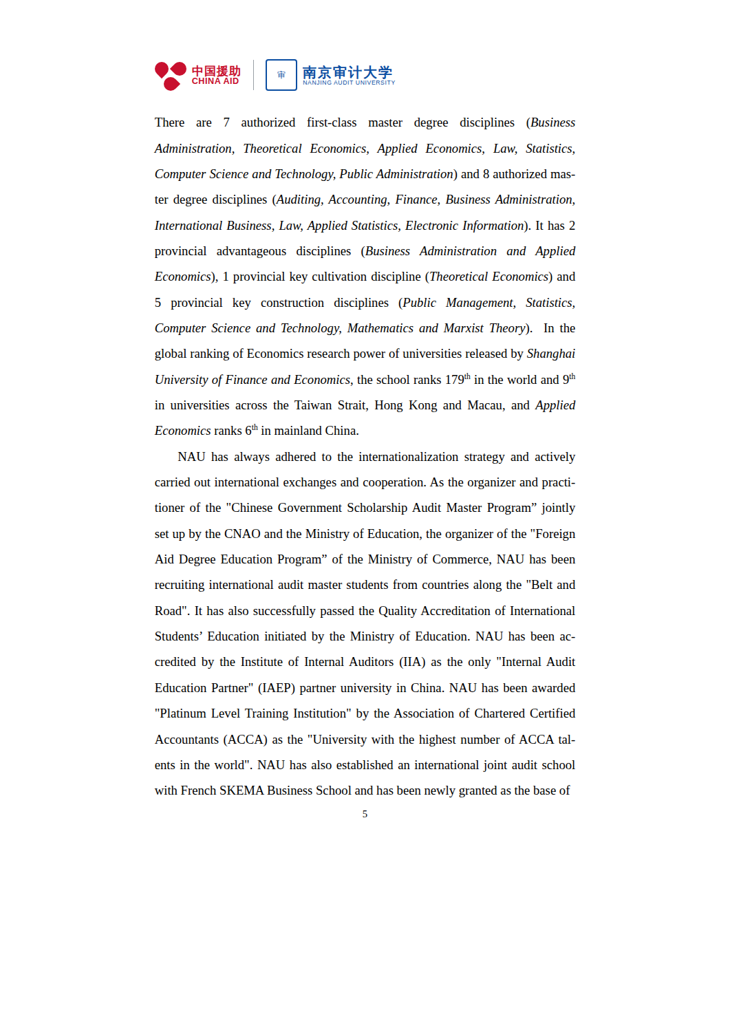中国援助
CHINA AID
审
南京审计大学
NANJING AUDIT UNIVERSITY
There are 7 authorized first-class master degree disciplines (Business Administration, Theoretical Economics, Applied Economics, Law, Statistics, Computer Science and Technology, Public Administration) and 8 authorized master degree disciplines (Auditing, Accounting, Finance, Business Administration, International Business, Law, Applied Statistics, Electronic Information). It has 2 provincial advantageous disciplines (Business Administration and Applied Economics), 1 provincial key cultivation discipline (Theoretical Economics) and 5 provincial key construction disciplines (Public Management, Statistics, Computer Science and Technology, Mathematics and Marxist Theory). In the global ranking of Economics research power of universities released by Shanghai University of Finance and Economics, the school ranks 179th in the world and 9th in universities across the Taiwan Strait, Hong Kong and Macau, and Applied Economics ranks 6th in mainland China.
NAU has always adhered to the internationalization strategy and actively carried out international exchanges and cooperation. As the organizer and practitioner of the "Chinese Government Scholarship Audit Master Program” jointly set up by the CNAO and the Ministry of Education, the organizer of the "Foreign Aid Degree Education Program” of the Ministry of Commerce, NAU has been recruiting international audit master students from countries along the "Belt and Road". It has also successfully passed the Quality Accreditation of International Students’ Education initiated by the Ministry of Education. NAU has been accredited by the Institute of Internal Auditors (IIA) as the only "Internal Audit Education Partner" (IAEP) partner university in China. NAU has been awarded "Platinum Level Training Institution" by the Association of Chartered Certified Accountants (ACCA) as the "University with the highest number of ACCA talents in the world". NAU has also established an international joint audit school with French SKEMA Business School and has been newly granted as the base of
5